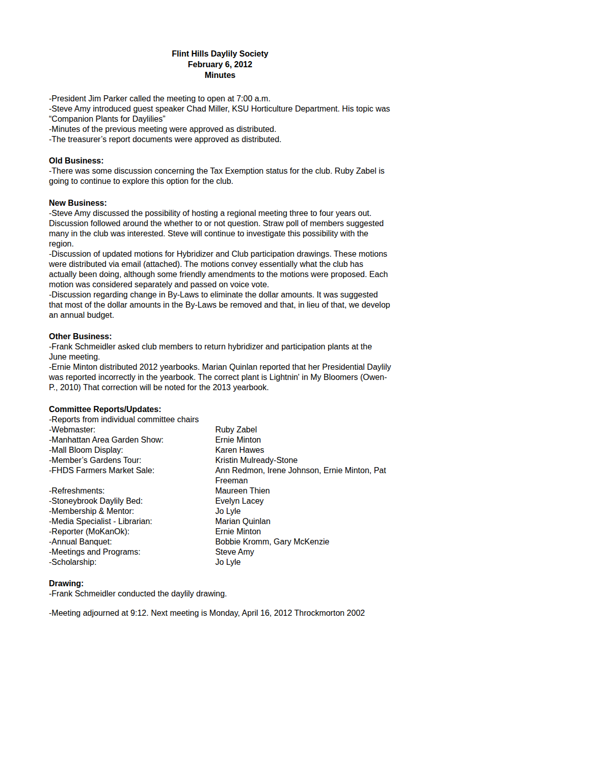Flint Hills Daylily Society
February 6, 2012
Minutes
-President Jim Parker called the meeting to open at 7:00 a.m.
-Steve Amy introduced guest speaker Chad Miller, KSU Horticulture Department. His topic was “Companion Plants for Daylilies”
-Minutes of the previous meeting were approved as distributed.
-The treasurer’s report documents were approved as distributed.
Old Business:
-There was some discussion concerning the Tax Exemption status for the club. Ruby Zabel is going to continue to explore this option for the club.
New Business:
-Steve Amy discussed the possibility of hosting a regional meeting three to four years out. Discussion followed around the whether to or not question. Straw poll of members suggested many in the club was interested. Steve will continue to investigate this possibility with the region.
-Discussion of updated motions for Hybridizer and Club participation drawings. These motions were distributed via email (attached). The motions convey essentially what the club has actually been doing, although some friendly amendments to the motions were proposed. Each motion was considered separately and passed on voice vote.
-Discussion regarding change in By-Laws to eliminate the dollar amounts. It was suggested that most of the dollar amounts in the By-Laws be removed and that, in lieu of that, we develop an annual budget.
Other Business:
-Frank Schmeidler asked club members to return hybridizer and participation plants at the June meeting.
-Ernie Minton distributed 2012 yearbooks. Marian Quinlan reported that her Presidential Daylily was reported incorrectly in the yearbook. The correct plant is Lightnin' in My Bloomers (Owen-P., 2010) That correction will be noted for the 2013 yearbook.
Committee Reports/Updates:
-Reports from individual committee chairs
| -Webmaster: | Ruby Zabel |
| -Manhattan Area Garden Show: | Ernie Minton |
| -Mall Bloom Display: | Karen Hawes |
| -Member’s Gardens Tour: | Kristin Mulready-Stone |
| -FHDS Farmers Market Sale: | Ann Redmon, Irene Johnson, Ernie Minton, Pat Freeman |
| -Refreshments: | Maureen Thien |
| -Stoneybrook Daylily Bed: | Evelyn Lacey |
| -Membership & Mentor: | Jo Lyle |
| -Media Specialist - Librarian: | Marian Quinlan |
| -Reporter (MoKanOk): | Ernie Minton |
| -Annual Banquet: | Bobbie Kromm, Gary McKenzie |
| -Meetings and Programs: | Steve Amy |
| -Scholarship: | Jo Lyle |
Drawing:
-Frank Schmeidler conducted the daylily drawing.
-Meeting adjourned at 9:12. Next meeting is Monday, April 16, 2012 Throckmorton 2002